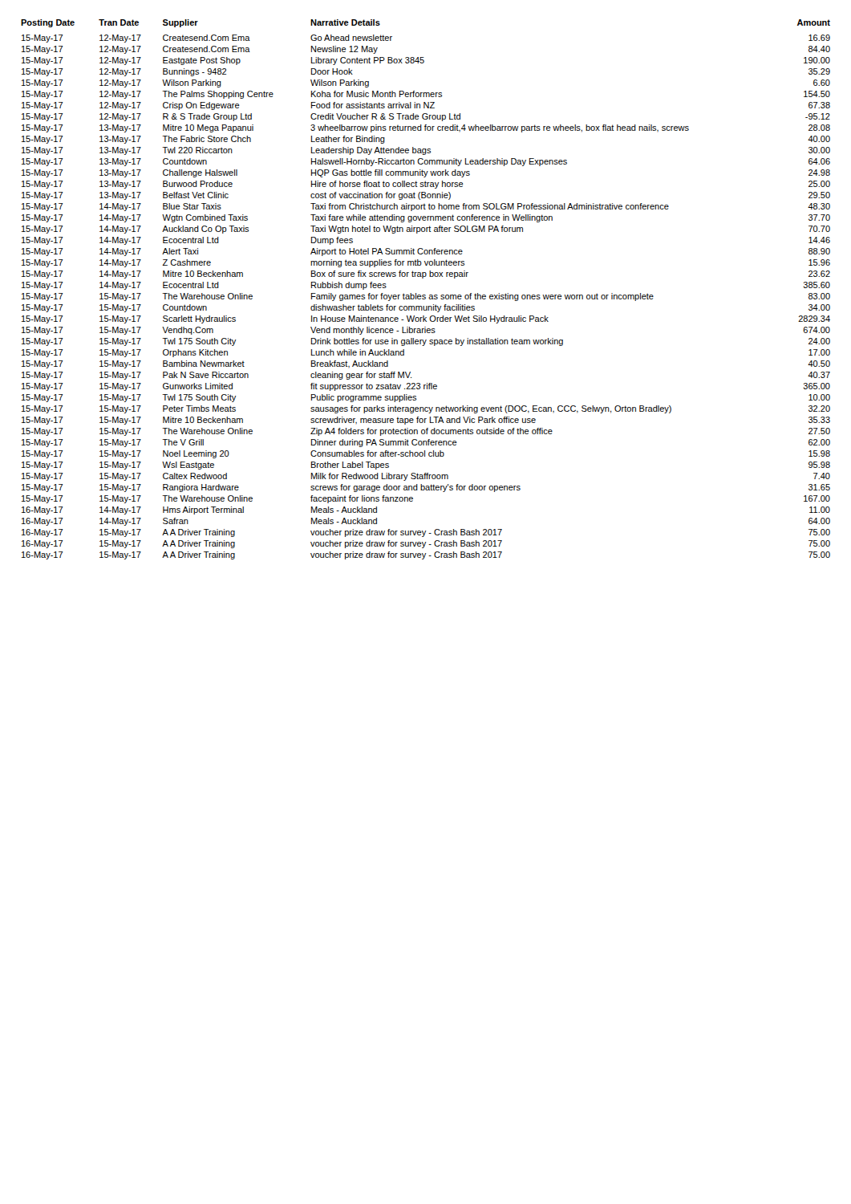| Posting Date | Tran Date | Supplier | Narrative Details | Amount |
| --- | --- | --- | --- | --- |
| 15-May-17 | 12-May-17 | Createsend.Com Ema | Go Ahead newsletter | 16.69 |
| 15-May-17 | 12-May-17 | Createsend.Com Ema | Newsline 12 May | 84.40 |
| 15-May-17 | 12-May-17 | Eastgate Post Shop | Library Content PP Box 3845 | 190.00 |
| 15-May-17 | 12-May-17 | Bunnings - 9482 | Door Hook | 35.29 |
| 15-May-17 | 12-May-17 | Wilson Parking | Wilson Parking | 6.60 |
| 15-May-17 | 12-May-17 | The Palms Shopping Centre | Koha for Music Month Performers | 154.50 |
| 15-May-17 | 12-May-17 | Crisp On Edgeware | Food for assistants arrival in NZ | 67.38 |
| 15-May-17 | 12-May-17 | R & S Trade Group Ltd | Credit Voucher R & S Trade Group Ltd | -95.12 |
| 15-May-17 | 13-May-17 | Mitre 10 Mega Papanui | 3 wheelbarrow pins returned for credit,4 wheelbarrow parts re wheels, box flat head nails, screws | 28.08 |
| 15-May-17 | 13-May-17 | The Fabric Store Chch | Leather for Binding | 40.00 |
| 15-May-17 | 13-May-17 | Twl 220 Riccarton | Leadership Day Attendee bags | 30.00 |
| 15-May-17 | 13-May-17 | Countdown | Halswell-Hornby-Riccarton Community Leadership Day Expenses | 64.06 |
| 15-May-17 | 13-May-17 | Challenge Halswell | HQP Gas bottle fill community work days | 24.98 |
| 15-May-17 | 13-May-17 | Burwood Produce | Hire of horse float to collect stray horse | 25.00 |
| 15-May-17 | 13-May-17 | Belfast Vet Clinic | cost of vaccination for goat (Bonnie) | 29.50 |
| 15-May-17 | 14-May-17 | Blue Star Taxis | Taxi from Christchurch airport to home from SOLGM Professional Administrative conference | 48.30 |
| 15-May-17 | 14-May-17 | Wgtn Combined Taxis | Taxi fare while attending government conference in Wellington | 37.70 |
| 15-May-17 | 14-May-17 | Auckland Co Op Taxis | Taxi Wgtn hotel to Wgtn airport after SOLGM PA forum | 70.70 |
| 15-May-17 | 14-May-17 | Ecocentral Ltd | Dump fees | 14.46 |
| 15-May-17 | 14-May-17 | Alert Taxi | Airport to Hotel PA Summit Conference | 88.90 |
| 15-May-17 | 14-May-17 | Z Cashmere | morning tea supplies for mtb volunteers | 15.96 |
| 15-May-17 | 14-May-17 | Mitre 10 Beckenham | Box of sure fix screws for trap box repair | 23.62 |
| 15-May-17 | 14-May-17 | Ecocentral Ltd | Rubbish dump fees | 385.60 |
| 15-May-17 | 15-May-17 | The Warehouse Online | Family games for foyer tables as some of the existing ones were worn out or incomplete | 83.00 |
| 15-May-17 | 15-May-17 | Countdown | dishwasher tablets for community facilities | 34.00 |
| 15-May-17 | 15-May-17 | Scarlett Hydraulics | In House Maintenance - Work Order Wet Silo Hydraulic Pack | 2829.34 |
| 15-May-17 | 15-May-17 | Vendhq.Com | Vend monthly licence - Libraries | 674.00 |
| 15-May-17 | 15-May-17 | Twl 175 South City | Drink bottles for use in gallery space by installation team working | 24.00 |
| 15-May-17 | 15-May-17 | Orphans Kitchen | Lunch while in Auckland | 17.00 |
| 15-May-17 | 15-May-17 | Bambina Newmarket | Breakfast, Auckland | 40.50 |
| 15-May-17 | 15-May-17 | Pak N Save Riccarton | cleaning gear for staff MV. | 40.37 |
| 15-May-17 | 15-May-17 | Gunworks Limited | fit suppressor to zsatav .223 rifle | 365.00 |
| 15-May-17 | 15-May-17 | Twl 175 South City | Public programme supplies | 10.00 |
| 15-May-17 | 15-May-17 | Peter Timbs Meats | sausages for parks interagency networking event (DOC, Ecan, CCC, Selwyn, Orton Bradley) | 32.20 |
| 15-May-17 | 15-May-17 | Mitre 10 Beckenham | screwdriver, measure tape for LTA and Vic Park office use | 35.33 |
| 15-May-17 | 15-May-17 | The Warehouse Online | Zip A4 folders for protection of documents outside of the office | 27.50 |
| 15-May-17 | 15-May-17 | The V Grill | Dinner during PA Summit Conference | 62.00 |
| 15-May-17 | 15-May-17 | Noel Leeming 20 | Consumables for after-school club | 15.98 |
| 15-May-17 | 15-May-17 | Wsl Eastgate | Brother Label Tapes | 95.98 |
| 15-May-17 | 15-May-17 | Caltex Redwood | Milk for Redwood Library Staffroom | 7.40 |
| 15-May-17 | 15-May-17 | Rangiora Hardware | screws for garage door and battery's for door openers | 31.65 |
| 15-May-17 | 15-May-17 | The Warehouse Online | facepaint for lions fanzone | 167.00 |
| 16-May-17 | 14-May-17 | Hms Airport Terminal | Meals - Auckland | 11.00 |
| 16-May-17 | 14-May-17 | Safran | Meals - Auckland | 64.00 |
| 16-May-17 | 15-May-17 | A A Driver Training | voucher prize draw for survey - Crash Bash 2017 | 75.00 |
| 16-May-17 | 15-May-17 | A A Driver Training | voucher prize draw for survey - Crash Bash 2017 | 75.00 |
| 16-May-17 | 15-May-17 | A A Driver Training | voucher prize draw for survey - Crash Bash 2017 | 75.00 |